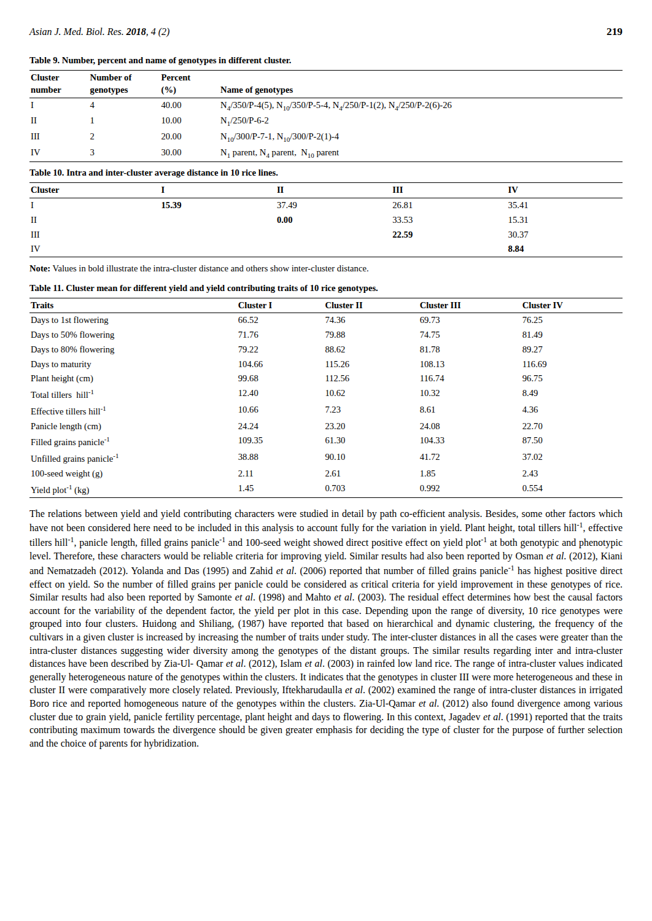Asian J. Med. Biol. Res. 2018, 4 (2) 219
Table 9. Number, percent and name of genotypes in different cluster.
| Cluster number | Number of genotypes | Percent (%) | Name of genotypes |
| --- | --- | --- | --- |
| I | 4 | 40.00 | N 4 /350/P-4(5), N 10 /350/P-5-4, N 4 /250/P-1(2), N 4 /250/P-2(6)-26 |
| II | 1 | 10.00 | N 1 /250/P-6-2 |
| III | 2 | 20.00 | N 10 /300/P-7-1, N 10 /300/P-2(1)-4 |
| IV | 3 | 30.00 | N 1 parent, N 4 parent, N 10 parent |
Table 10. Intra and inter-cluster average distance in 10 rice lines.
| Cluster | I | II | III | IV |
| --- | --- | --- | --- | --- |
| I | 15.39 | 37.49 | 26.81 | 35.41 |
| II | | 0.00 | 33.53 | 15.31 |
| III | | | 22.59 | 30.37 |
| IV | | | | 8.84 |
Note: Values in bold illustrate the intra-cluster distance and others show inter-cluster distance.
Table 11. Cluster mean for different yield and yield contributing traits of 10 rice genotypes.
| Traits | Cluster I | Cluster II | Cluster III | Cluster IV |
| --- | --- | --- | --- | --- |
| Days to 1st flowering | 66.52 | 74.36 | 69.73 | 76.25 |
| Days to 50% flowering | 71.76 | 79.88 | 74.75 | 81.49 |
| Days to 80% flowering | 79.22 | 88.62 | 81.78 | 89.27 |
| Days to maturity | 104.66 | 115.26 | 108.13 | 116.69 |
| Plant height (cm) | 99.68 | 112.56 | 116.74 | 96.75 |
| Total tillers hill -1 | 12.40 | 10.62 | 10.32 | 8.49 |
| Effective tillers hill -1 | 10.66 | 7.23 | 8.61 | 4.36 |
| Panicle length (cm) | 24.24 | 23.20 | 24.08 | 22.70 |
| Filled grains panicle -1 | 109.35 | 61.30 | 104.33 | 87.50 |
| Unfilled grains panicle -1 | 38.88 | 90.10 | 41.72 | 37.02 |
| 100-seed weight (g) | 2.11 | 2.61 | 1.85 | 2.43 |
| Yield plot -1 (kg) | 1.45 | 0.703 | 0.992 | 0.554 |
The relations between yield and yield contributing characters were studied in detail by path co-efficient analysis. Besides, some other factors which have not been considered here need to be included in this analysis to account fully for the variation in yield. Plant height, total tillers hill-1, effective tillers hill-1, panicle length, filled grains panicle-1 and 100-seed weight showed direct positive effect on yield plot-1 at both genotypic and phenotypic level. Therefore, these characters would be reliable criteria for improving yield. Similar results had also been reported by Osman et al. (2012), Kiani and Nematzadeh (2012). Yolanda and Das (1995) and Zahid et al. (2006) reported that number of filled grains panicle-1 has highest positive direct effect on yield. So the number of filled grains per panicle could be considered as critical criteria for yield improvement in these genotypes of rice. Similar results had also been reported by Samonte et al. (1998) and Mahto et al. (2003). The residual effect determines how best the causal factors account for the variability of the dependent factor, the yield per plot in this case. Depending upon the range of diversity, 10 rice genotypes were grouped into four clusters. Huidong and Shiliang, (1987) have reported that based on hierarchical and dynamic clustering, the frequency of the cultivars in a given cluster is increased by increasing the number of traits under study. The inter-cluster distances in all the cases were greater than the intra-cluster distances suggesting wider diversity among the genotypes of the distant groups. The similar results regarding inter and intra-cluster distances have been described by Zia-Ul- Qamar et al. (2012), Islam et al. (2003) in rainfed low land rice. The range of intra-cluster values indicated generally heterogeneous nature of the genotypes within the clusters. It indicates that the genotypes in cluster III were more heterogeneous and these in cluster II were comparatively more closely related. Previously, Iftekharudaulla et al. (2002) examined the range of intra-cluster distances in irrigated Boro rice and reported homogeneous nature of the genotypes within the clusters. Zia-Ul-Qamar et al. (2012) also found divergence among various cluster due to grain yield, panicle fertility percentage, plant height and days to flowering. In this context, Jagadev et al. (1991) reported that the traits contributing maximum towards the divergence should be given greater emphasis for deciding the type of cluster for the purpose of further selection and the choice of parents for hybridization.